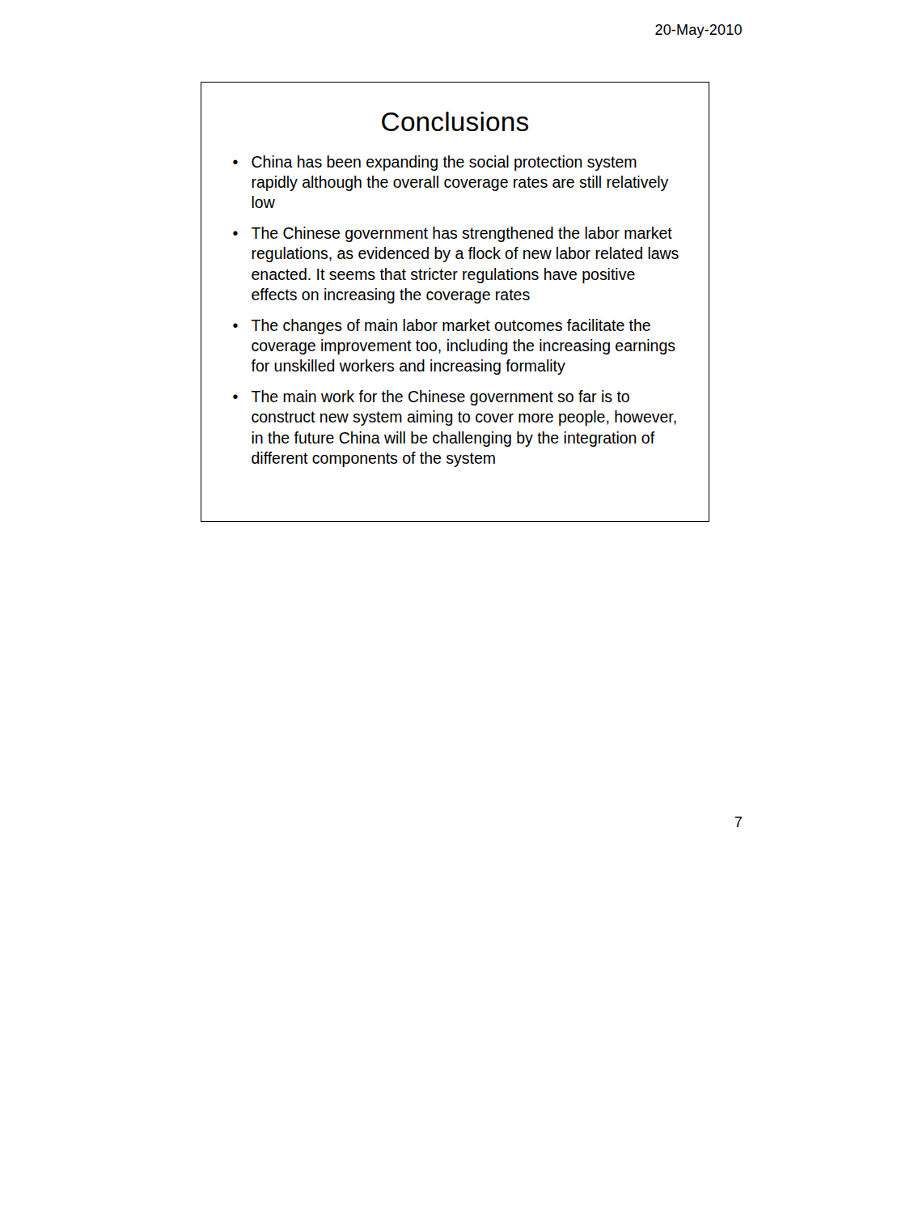20-May-2010
Conclusions
China has been expanding the social protection system rapidly although the overall coverage rates are still relatively low
The Chinese government has strengthened the labor market regulations, as evidenced by a flock of new labor related laws enacted. It seems that stricter regulations have positive effects on increasing the coverage rates
The changes of main labor market outcomes facilitate the coverage improvement too, including the increasing earnings for unskilled workers and increasing formality
The main work for the Chinese government so far is to construct new system aiming to cover more people, however, in the future China will be challenging by the integration of different components of the system
7